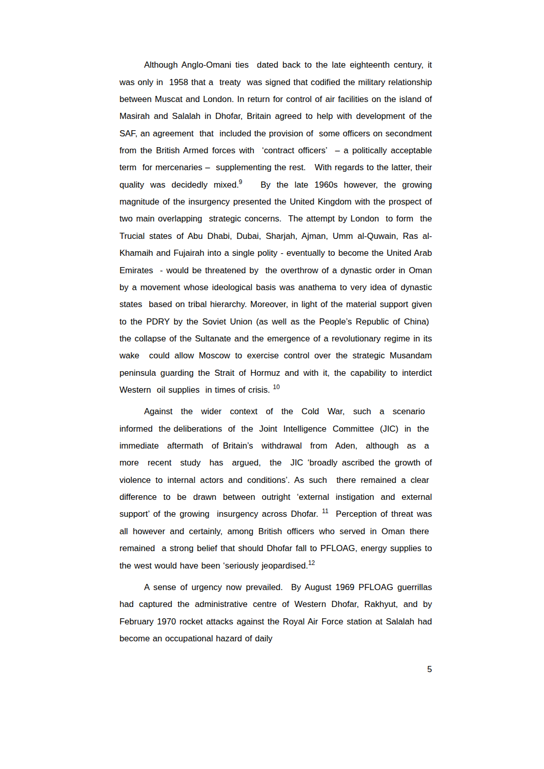Although Anglo-Omani ties dated back to the late eighteenth century, it was only in 1958 that a treaty was signed that codified the military relationship between Muscat and London. In return for control of air facilities on the island of Masirah and Salalah in Dhofar, Britain agreed to help with development of the SAF, an agreement that included the provision of some officers on secondment from the British Armed forces with ‘contract officers’ – a politically acceptable term for mercenaries – supplementing the rest. With regards to the latter, their quality was decidedly mixed.9 By the late 1960s however, the growing magnitude of the insurgency presented the United Kingdom with the prospect of two main overlapping strategic concerns. The attempt by London to form the Trucial states of Abu Dhabi, Dubai, Sharjah, Ajman, Umm al-Quwain, Ras al-Khamaih and Fujairah into a single polity - eventually to become the United Arab Emirates - would be threatened by the overthrow of a dynastic order in Oman by a movement whose ideological basis was anathema to very idea of dynastic states based on tribal hierarchy. Moreover, in light of the material support given to the PDRY by the Soviet Union (as well as the People’s Republic of China) the collapse of the Sultanate and the emergence of a revolutionary regime in its wake could allow Moscow to exercise control over the strategic Musandam peninsula guarding the Strait of Hormuz and with it, the capability to interdict Western oil supplies in times of crisis. 10
Against the wider context of the Cold War, such a scenario informed the deliberations of the Joint Intelligence Committee (JIC) in the immediate aftermath of Britain’s withdrawal from Aden, although as a more recent study has argued, the JIC ‘broadly ascribed the growth of violence to internal actors and conditions’. As such there remained a clear difference to be drawn between outright ‘external instigation and external support’ of the growing insurgency across Dhofar. 11 Perception of threat was all however and certainly, among British officers who served in Oman there remained a strong belief that should Dhofar fall to PFLOAG, energy supplies to the west would have been ‘seriously jeopardised.12
A sense of urgency now prevailed. By August 1969 PFLOAG guerrillas had captured the administrative centre of Western Dhofar, Rakhyut, and by February 1970 rocket attacks against the Royal Air Force station at Salalah had become an occupational hazard of daily
5